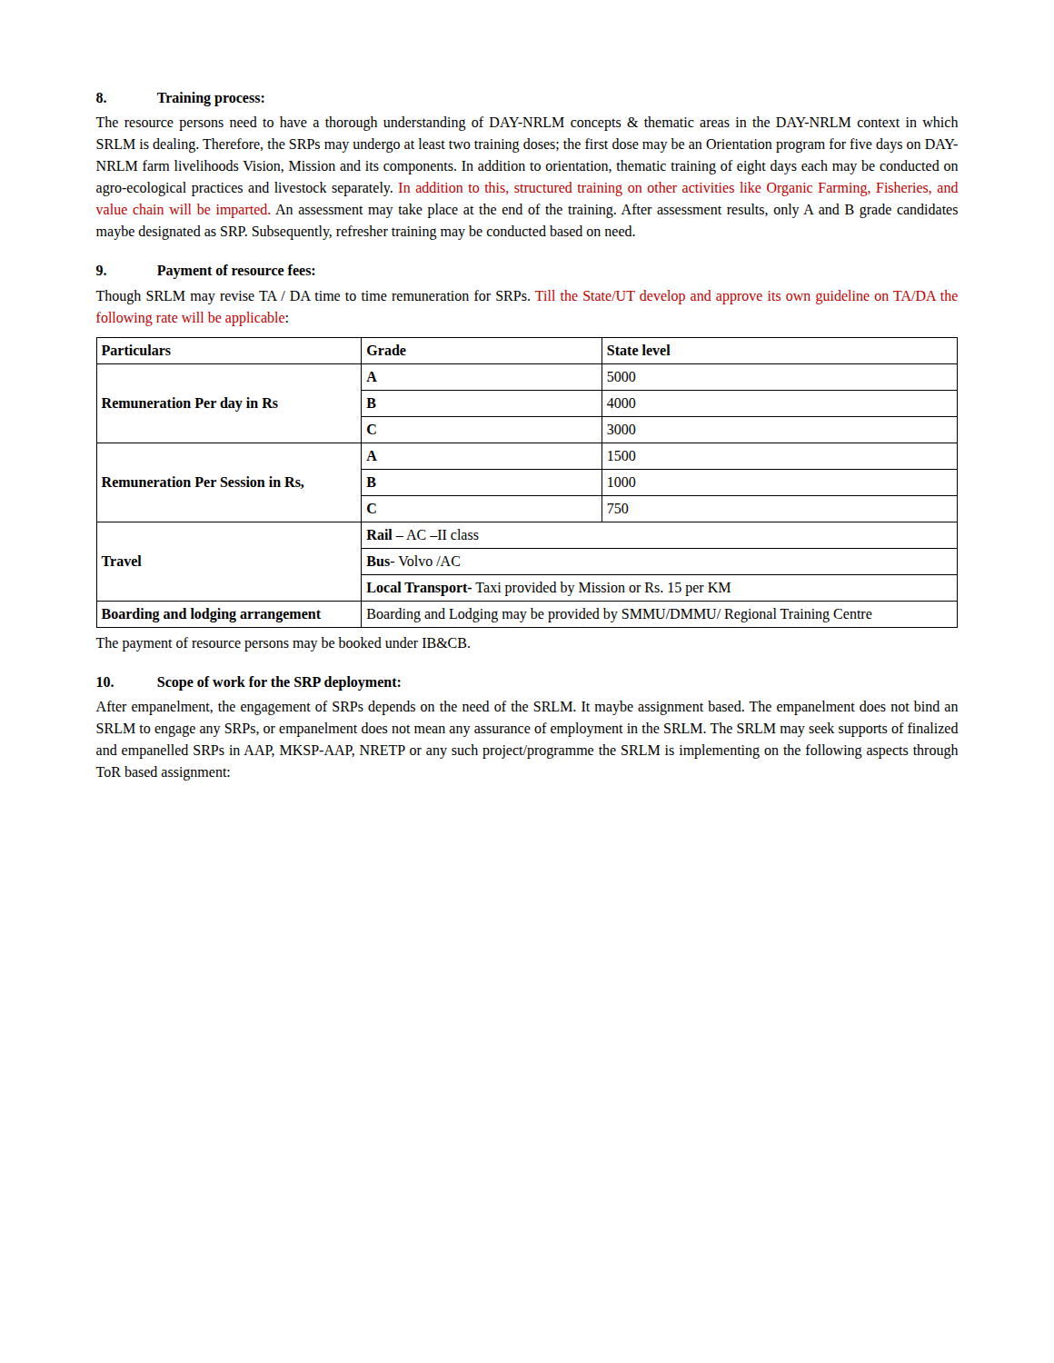8. Training process:
The resource persons need to have a thorough understanding of DAY-NRLM concepts & thematic areas in the DAY-NRLM context in which SRLM is dealing. Therefore, the SRPs may undergo at least two training doses; the first dose may be an Orientation program for five days on DAY-NRLM farm livelihoods Vision, Mission and its components. In addition to orientation, thematic training of eight days each may be conducted on agro-ecological practices and livestock separately. In addition to this, structured training on other activities like Organic Farming, Fisheries, and value chain will be imparted. An assessment may take place at the end of the training. After assessment results, only A and B grade candidates maybe designated as SRP. Subsequently, refresher training may be conducted based on need.
9. Payment of resource fees:
Though SRLM may revise TA / DA time to time remuneration for SRPs. Till the State/UT develop and approve its own guideline on TA/DA the following rate will be applicable:
| Particulars | Grade | State level |
| --- | --- | --- |
| Remuneration Per day in Rs | A | 5000 |
| B | 4000 |
| C | 3000 |
| Remuneration Per Session in Rs, | A | 1500 |
| B | 1000 |
| C | 750 |
| Travel | Rail – AC –II class |
| Bus - Volvo /AC |
| Local Transport- Taxi provided by Mission or Rs. 15 per KM |
| Boarding and lodging arrangement | Boarding and Lodging may be provided by SMMU/DMMU/ Regional Training Centre |
The payment of resource persons may be booked under IB&CB.
10. Scope of work for the SRP deployment:
After empanelment, the engagement of SRPs depends on the need of the SRLM. It maybe assignment based. The empanelment does not bind an SRLM to engage any SRPs, or empanelment does not mean any assurance of employment in the SRLM. The SRLM may seek supports of finalized and empanelled SRPs in AAP, MKSP-AAP, NRETP or any such project/programme the SRLM is implementing on the following aspects through ToR based assignment: